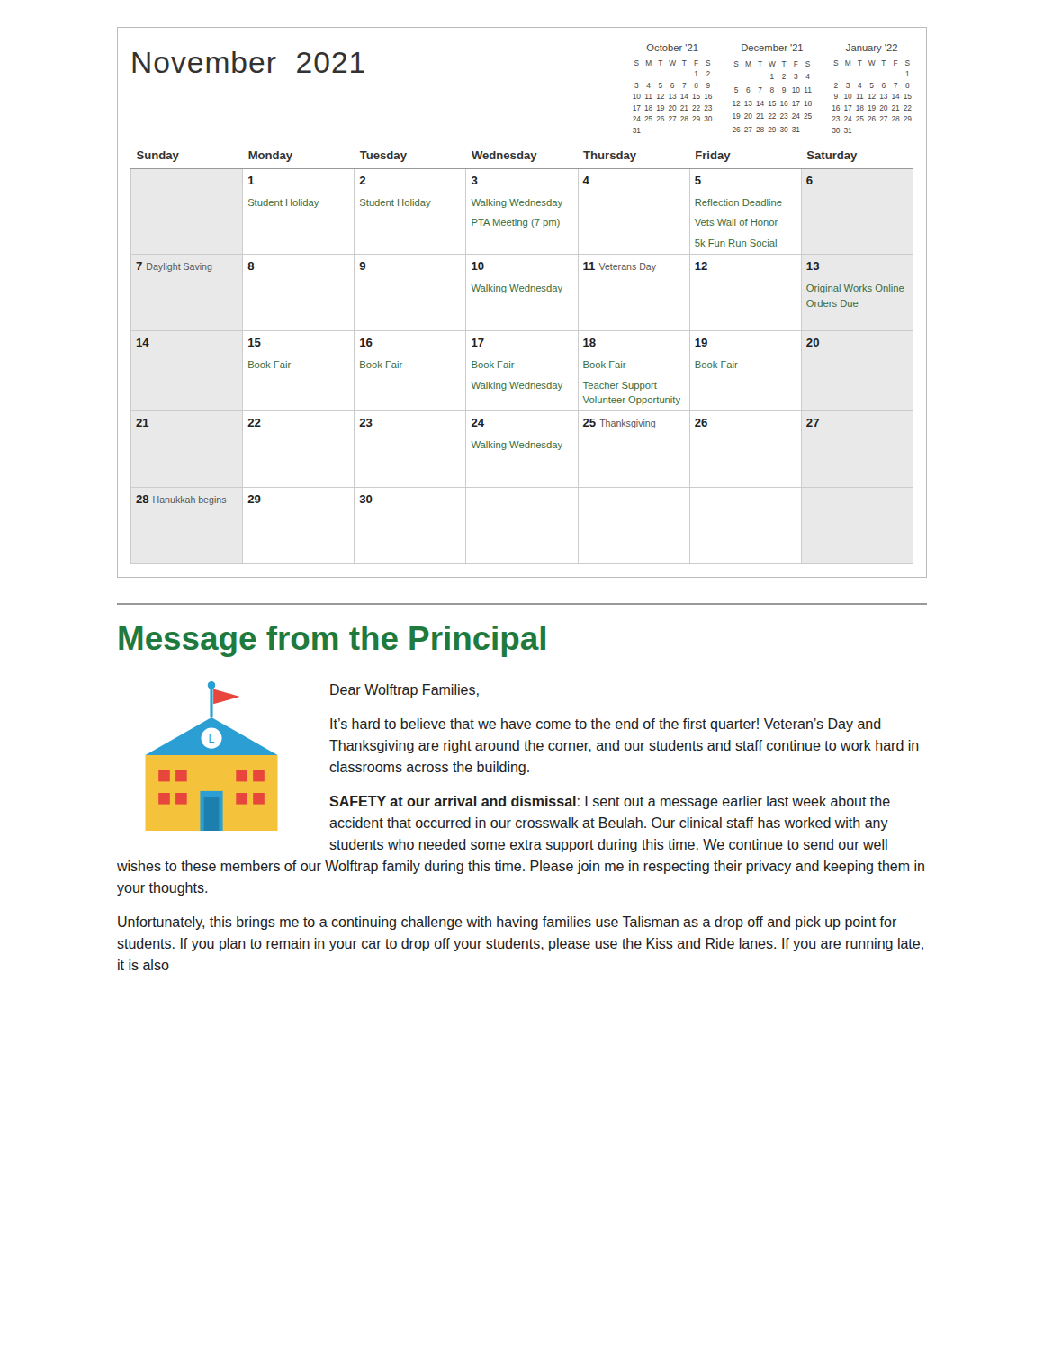November 2021
October '21
| S | M | T | W | T | F | S |
| --- | --- | --- | --- | --- | --- | --- |
| | | | | | 1 | 2 |
| 3 | 4 | 5 | 6 | 7 | 8 | 9 |
| 10 | 11 | 12 | 13 | 14 | 15 | 16 |
| 17 | 18 | 19 | 20 | 21 | 22 | 23 |
| 24 | 25 | 26 | 27 | 28 | 29 | 30 |
| 31 | | | | | | |
December '21
| S | M | T | W | T | F | S |
| --- | --- | --- | --- | --- | --- | --- |
| | | | 1 | 2 | 3 | 4 |
| 5 | 6 | 7 | 8 | 9 | 10 | 11 |
| 12 | 13 | 14 | 15 | 16 | 17 | 18 |
| 19 | 20 | 21 | 22 | 23 | 24 | 25 |
| 26 | 27 | 28 | 29 | 30 | 31 | |
January '22
| S | M | T | W | T | F | S |
| --- | --- | --- | --- | --- | --- | --- |
| | | | | | | 1 |
| 2 | 3 | 4 | 5 | 6 | 7 | 8 |
| 9 | 10 | 11 | 12 | 13 | 14 | 15 |
| 16 | 17 | 18 | 19 | 20 | 21 | 22 |
| 23 | 24 | 25 | 26 | 27 | 28 | 29 |
| 30 | 31 | | | | | |
| Sunday | Monday | Tuesday | Wednesday | Thursday | Friday | Saturday |
| --- | --- | --- | --- | --- | --- | --- |
| | 1 Student Holiday | 2 Student Holiday | 3 Walking Wednesday PTA Meeting (7 pm) | 4 | 5 Reflection Deadline Vets Wall of Honor 5k Fun Run Social | 6 |
| 7 Daylight Saving | 8 | 9 | 10 Walking Wednesday | 11 Veterans Day | 12 | 13 Original Works Online Orders Due |
| 14 | 15 Book Fair | 16 Book Fair | 17 Book Fair Walking Wednesday | 18 Book Fair Teacher Support Volunteer Opportunity | 19 Book Fair | 20 |
| 21 | 22 | 23 | 24 Walking Wednesday | 25 Thanksgiving | 26 | 27 |
| 28 Hanukkah begins | 29 | 30 | | | | |
Message from the Principal
L
Dear Wolftrap Families,
It’s hard to believe that we have come to the end of the first quarter! Veteran’s Day and Thanksgiving are right around the corner, and our students and staff continue to work hard in classrooms across the building.
SAFETY at our arrival and dismissal: I sent out a message earlier last week about the accident that occurred in our crosswalk at Beulah. Our clinical staff has worked with any students who needed some extra support during this time. We continue to send our well wishes to these members of our Wolftrap family during this time. Please join me in respecting their privacy and keeping them in your thoughts.
Unfortunately, this brings me to a continuing challenge with having families use Talisman as a drop off and pick up point for students. If you plan to remain in your car to drop off your students, please use the Kiss and Ride lanes. If you are running late, it is also